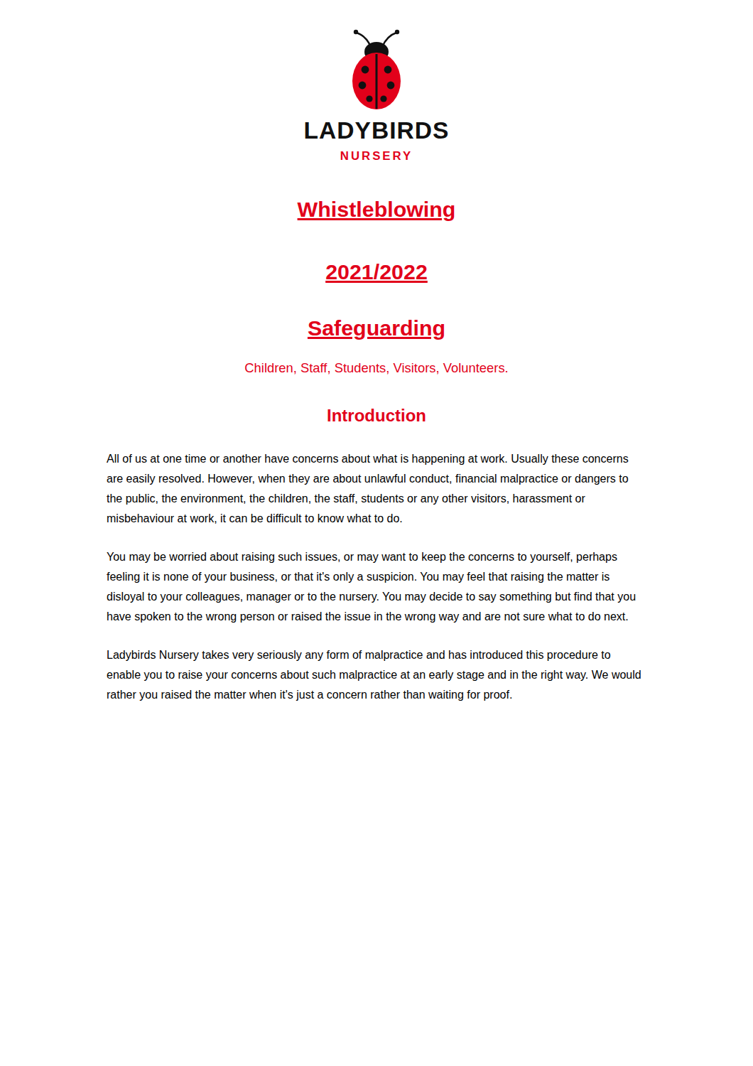LADYBIRDS
NURSERY
Whistleblowing
2021/2022
Safeguarding
Children, Staff, Students, Visitors, Volunteers.
Introduction
All of us at one time or another have concerns about what is happening at work. Usually these concerns are easily resolved. However, when they are about unlawful conduct, financial malpractice or dangers to the public, the environment, the children, the staff, students or any other visitors, harassment or misbehaviour at work, it can be difficult to know what to do.
You may be worried about raising such issues, or may want to keep the concerns to yourself, perhaps feeling it is none of your business, or that it's only a suspicion. You may feel that raising the matter is disloyal to your colleagues, manager or to the nursery. You may decide to say something but find that you have spoken to the wrong person or raised the issue in the wrong way and are not sure what to do next.
Ladybirds Nursery takes very seriously any form of malpractice and has introduced this procedure to enable you to raise your concerns about such malpractice at an early stage and in the right way. We would rather you raised the matter when it's just a concern rather than waiting for proof.